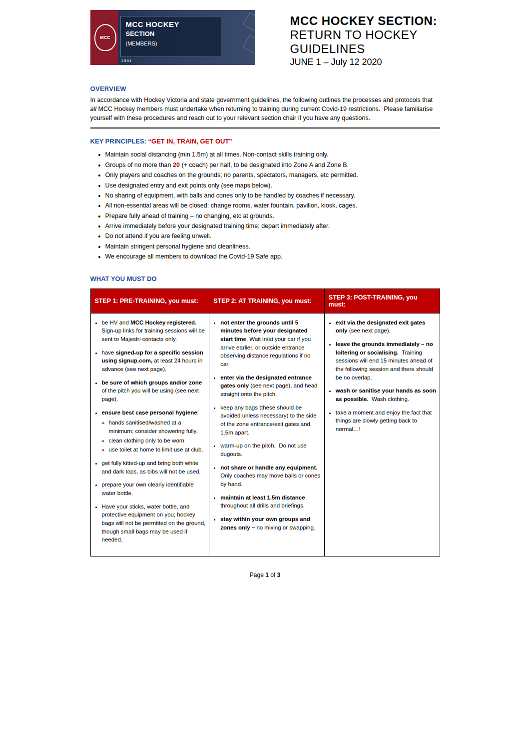MCC
MCC HOCKEY
SECTION
(MEMBERS)
1951
MCC HOCKEY SECTION:
RETURN TO HOCKEY GUIDELINES
JUNE 1 – July 12 2020
OVERVIEW
In accordance with Hockey Victoria and state government guidelines, the following outlines the processes and protocols that all MCC Hockey members must undertake when returning to training during current Covid-19 restrictions. Please familiarise yourself with these procedures and reach out to your relevant section chair if you have any questions.
KEY PRINCIPLES: “GET IN, TRAIN, GET OUT”
Maintain social distancing (min 1.5m) at all times. Non-contact skills training only.
Groups of no more than 20 (+ coach) per half, to be designated into Zone A and Zone B.
Only players and coaches on the grounds; no parents, spectators, managers, etc permitted.
Use designated entry and exit points only (see maps below).
No sharing of equipment, with balls and cones only to be handled by coaches if necessary.
All non-essential areas will be closed: change rooms, water fountain, pavilion, kiosk, cages.
Prepare fully ahead of training – no changing, etc at grounds.
Arrive immediately before your designated training time; depart immediately after.
Do not attend if you are feeling unwell.
Maintain stringent personal hygiene and cleanliness.
We encourage all members to download the Covid-19 Safe app.
WHAT YOU MUST DO
| STEP 1: PRE-TRAINING, you must: | STEP 2: AT TRAINING, you must: | STEP 3: POST-TRAINING, you must: |
| --- | --- | --- |
| be HV and MCC Hockey registered. Sign-up links for training sessions will be sent to Majestri contacts only. have signed-up for a specific session using signup.com, at least 24 hours in advance (see next page). be sure of which groups and/or zone of the pitch you will be using (see next page). ensure best case personal hygiene : hands sanitised/washed at a minimum; consider showering fully. clean clothing only to be worn use toilet at home to limit use at club. get fully kitted-up and bring both white and dark tops, as bibs will not be used. prepare your own clearly identifiable water bottle. Have your sticks, water bottle, and protective equipment on you; hockey bags will not be permitted on the ground, though small bags may be used if needed. | not enter the grounds until 5 minutes before your designated start time . Wait in/at your car if you arrive earlier, or outside entrance observing distance regulations if no car. enter via the designated entrance gates only (see next page), and head straight onto the pitch. keep any bags (these should be avoided unless necessary) to the side of the zone entrance/exit gates and 1.5m apart. warm-up on the pitch. Do not use dugouts. not share or handle any equipment. Only coaches may move balls or cones by hand. maintain at least 1.5m distance throughout all drills and briefings. stay within your own groups and zones only – no mixing or swapping. | exit via the designated exit gates only (see next page). leave the grounds immediately – no loitering or socialising. Training sessions will end 15 minutes ahead of the following session and there should be no overlap. wash or sanitise your hands as soon as possible. Wash clothing. take a moment and enjoy the fact that things are slowly getting back to normal…! |
Page 1 of 3